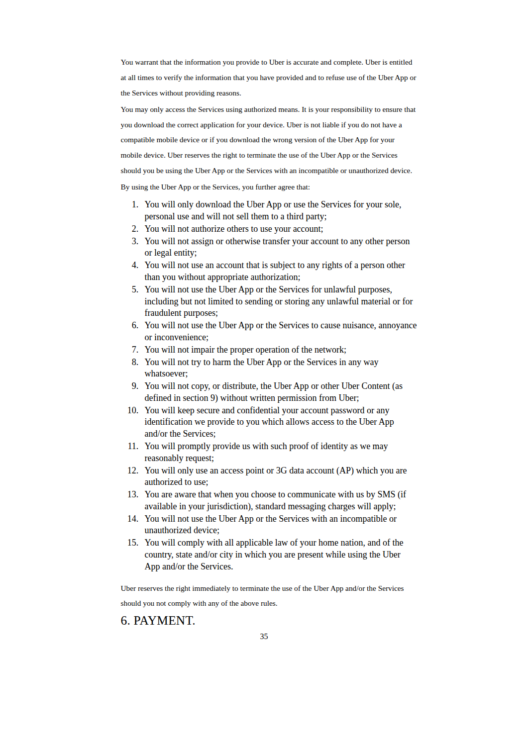You warrant that the information you provide to Uber is accurate and complete. Uber is entitled at all times to verify the information that you have provided and to refuse use of the Uber App or the Services without providing reasons.
You may only access the Services using authorized means. It is your responsibility to ensure that you download the correct application for your device. Uber is not liable if you do not have a compatible mobile device or if you download the wrong version of the Uber App for your mobile device. Uber reserves the right to terminate the use of the Uber App or the Services should you be using the Uber App or the Services with an incompatible or unauthorized device.
By using the Uber App or the Services, you further agree that:
You will only download the Uber App or use the Services for your sole, personal use and will not sell them to a third party;
You will not authorize others to use your account;
You will not assign or otherwise transfer your account to any other person or legal entity;
You will not use an account that is subject to any rights of a person other than you without appropriate authorization;
You will not use the Uber App or the Services for unlawful purposes, including but not limited to sending or storing any unlawful material or for fraudulent purposes;
You will not use the Uber App or the Services to cause nuisance, annoyance or inconvenience;
You will not impair the proper operation of the network;
You will not try to harm the Uber App or the Services in any way whatsoever;
You will not copy, or distribute, the Uber App or other Uber Content (as defined in section 9) without written permission from Uber;
You will keep secure and confidential your account password or any identification we provide to you which allows access to the Uber App and/or the Services;
You will promptly provide us with such proof of identity as we may reasonably request;
You will only use an access point or 3G data account (AP) which you are authorized to use;
You are aware that when you choose to communicate with us by SMS (if available in your jurisdiction), standard messaging charges will apply;
You will not use the Uber App or the Services with an incompatible or unauthorized device;
You will comply with all applicable law of your home nation, and of the country, state and/or city in which you are present while using the Uber App and/or the Services.
Uber reserves the right immediately to terminate the use of the Uber App and/or the Services should you not comply with any of the above rules.
6. PAYMENT.
35